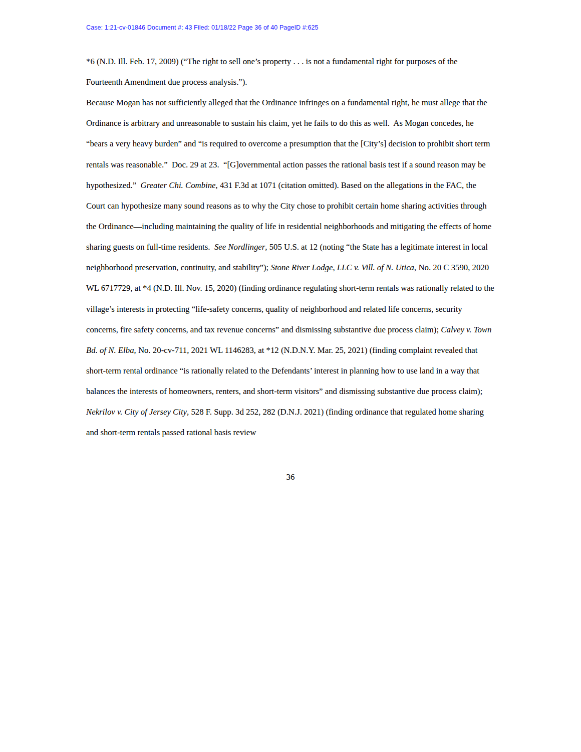Case: 1:21-cv-01846 Document #: 43 Filed: 01/18/22 Page 36 of 40 PageID #:625
*6 (N.D. Ill. Feb. 17, 2009) (“The right to sell one’s property . . . is not a fundamental right for purposes of the Fourteenth Amendment due process analysis.”).
Because Mogan has not sufficiently alleged that the Ordinance infringes on a fundamental right, he must allege that the Ordinance is arbitrary and unreasonable to sustain his claim, yet he fails to do this as well. As Mogan concedes, he “bears a very heavy burden” and “is required to overcome a presumption that the [City’s] decision to prohibit short term rentals was reasonable.” Doc. 29 at 23. “[G]overnmental action passes the rational basis test if a sound reason may be hypothesized.” Greater Chi. Combine, 431 F.3d at 1071 (citation omitted). Based on the allegations in the FAC, the Court can hypothesize many sound reasons as to why the City chose to prohibit certain home sharing activities through the Ordinance—including maintaining the quality of life in residential neighborhoods and mitigating the effects of home sharing guests on full-time residents. See Nordlinger, 505 U.S. at 12 (noting “the State has a legitimate interest in local neighborhood preservation, continuity, and stability”); Stone River Lodge, LLC v. Vill. of N. Utica, No. 20 C 3590, 2020 WL 6717729, at *4 (N.D. Ill. Nov. 15, 2020) (finding ordinance regulating short-term rentals was rationally related to the village’s interests in protecting “life-safety concerns, quality of neighborhood and related life concerns, security concerns, fire safety concerns, and tax revenue concerns” and dismissing substantive due process claim); Calvey v. Town Bd. of N. Elba, No. 20-cv-711, 2021 WL 1146283, at *12 (N.D.N.Y. Mar. 25, 2021) (finding complaint revealed that short-term rental ordinance “is rationally related to the Defendants’ interest in planning how to use land in a way that balances the interests of homeowners, renters, and short-term visitors” and dismissing substantive due process claim); Nekrilov v. City of Jersey City, 528 F. Supp. 3d 252, 282 (D.N.J. 2021) (finding ordinance that regulated home sharing and short-term rentals passed rational basis review
36